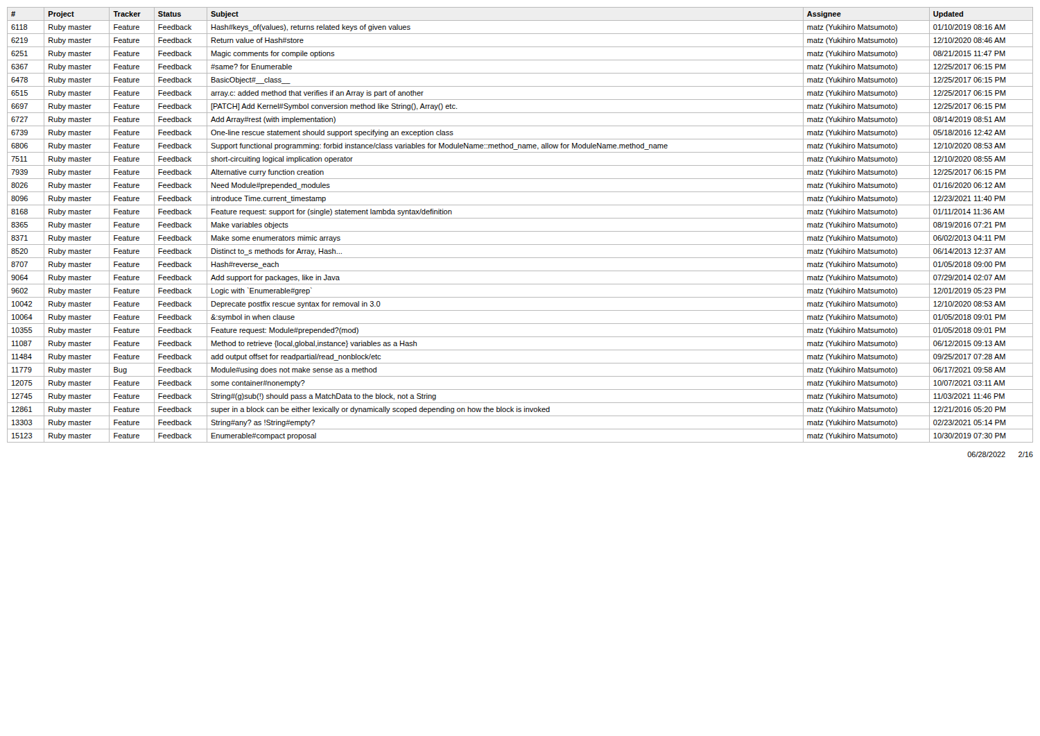| # | Project | Tracker | Status | Subject | Assignee | Updated |
| --- | --- | --- | --- | --- | --- | --- |
| 6118 | Ruby master | Feature | Feedback | Hash#keys_of(values), returns related keys of given values | matz (Yukihiro Matsumoto) | 01/10/2019 08:16 AM |
| 6219 | Ruby master | Feature | Feedback | Return value of Hash#store | matz (Yukihiro Matsumoto) | 12/10/2020 08:46 AM |
| 6251 | Ruby master | Feature | Feedback | Magic comments for compile options | matz (Yukihiro Matsumoto) | 08/21/2015 11:47 PM |
| 6367 | Ruby master | Feature | Feedback | #same? for Enumerable | matz (Yukihiro Matsumoto) | 12/25/2017 06:15 PM |
| 6478 | Ruby master | Feature | Feedback | BasicObject#__class__ | matz (Yukihiro Matsumoto) | 12/25/2017 06:15 PM |
| 6515 | Ruby master | Feature | Feedback | array.c: added method that verifies if an Array is part of another | matz (Yukihiro Matsumoto) | 12/25/2017 06:15 PM |
| 6697 | Ruby master | Feature | Feedback | [PATCH] Add Kernel#Symbol conversion method like String(), Array() etc. | matz (Yukihiro Matsumoto) | 12/25/2017 06:15 PM |
| 6727 | Ruby master | Feature | Feedback | Add Array#rest (with implementation) | matz (Yukihiro Matsumoto) | 08/14/2019 08:51 AM |
| 6739 | Ruby master | Feature | Feedback | One-line rescue statement should support specifying an exception class | matz (Yukihiro Matsumoto) | 05/18/2016 12:42 AM |
| 6806 | Ruby master | Feature | Feedback | Support functional programming: forbid instance/class variables for ModuleName::method_name, allow for ModuleName.method_name | matz (Yukihiro Matsumoto) | 12/10/2020 08:53 AM |
| 7511 | Ruby master | Feature | Feedback | short-circuiting logical implication operator | matz (Yukihiro Matsumoto) | 12/10/2020 08:55 AM |
| 7939 | Ruby master | Feature | Feedback | Alternative curry function creation | matz (Yukihiro Matsumoto) | 12/25/2017 06:15 PM |
| 8026 | Ruby master | Feature | Feedback | Need Module#prepended_modules | matz (Yukihiro Matsumoto) | 01/16/2020 06:12 AM |
| 8096 | Ruby master | Feature | Feedback | introduce Time.current_timestamp | matz (Yukihiro Matsumoto) | 12/23/2021 11:40 PM |
| 8168 | Ruby master | Feature | Feedback | Feature request: support for (single) statement lambda syntax/definition | matz (Yukihiro Matsumoto) | 01/11/2014 11:36 AM |
| 8365 | Ruby master | Feature | Feedback | Make variables objects | matz (Yukihiro Matsumoto) | 08/19/2016 07:21 PM |
| 8371 | Ruby master | Feature | Feedback | Make some enumerators mimic arrays | matz (Yukihiro Matsumoto) | 06/02/2013 04:11 PM |
| 8520 | Ruby master | Feature | Feedback | Distinct to_s methods for Array, Hash... | matz (Yukihiro Matsumoto) | 06/14/2013 12:37 AM |
| 8707 | Ruby master | Feature | Feedback | Hash#reverse_each | matz (Yukihiro Matsumoto) | 01/05/2018 09:00 PM |
| 9064 | Ruby master | Feature | Feedback | Add support for packages, like in Java | matz (Yukihiro Matsumoto) | 07/29/2014 02:07 AM |
| 9602 | Ruby master | Feature | Feedback | Logic with `Enumerable#grep` | matz (Yukihiro Matsumoto) | 12/01/2019 05:23 PM |
| 10042 | Ruby master | Feature | Feedback | Deprecate postfix rescue syntax for removal in 3.0 | matz (Yukihiro Matsumoto) | 12/10/2020 08:53 AM |
| 10064 | Ruby master | Feature | Feedback | &:symbol in when clause | matz (Yukihiro Matsumoto) | 01/05/2018 09:01 PM |
| 10355 | Ruby master | Feature | Feedback | Feature request: Module#prepended?(mod) | matz (Yukihiro Matsumoto) | 01/05/2018 09:01 PM |
| 11087 | Ruby master | Feature | Feedback | Method to retrieve {local,global,instance} variables as a Hash | matz (Yukihiro Matsumoto) | 06/12/2015 09:13 AM |
| 11484 | Ruby master | Feature | Feedback | add output offset for readpartial/read_nonblock/etc | matz (Yukihiro Matsumoto) | 09/25/2017 07:28 AM |
| 11779 | Ruby master | Bug | Feedback | Module#using does not make sense as a method | matz (Yukihiro Matsumoto) | 06/17/2021 09:58 AM |
| 12075 | Ruby master | Feature | Feedback | some container#nonempty? | matz (Yukihiro Matsumoto) | 10/07/2021 03:11 AM |
| 12745 | Ruby master | Feature | Feedback | String#(g)sub(!) should pass a MatchData to the block, not a String | matz (Yukihiro Matsumoto) | 11/03/2021 11:46 PM |
| 12861 | Ruby master | Feature | Feedback | super in a block can be either lexically or dynamically scoped depending on how the block is invoked | matz (Yukihiro Matsumoto) | 12/21/2016 05:20 PM |
| 13303 | Ruby master | Feature | Feedback | String#any? as !String#empty? | matz (Yukihiro Matsumoto) | 02/23/2021 05:14 PM |
| 15123 | Ruby master | Feature | Feedback | Enumerable#compact proposal | matz (Yukihiro Matsumoto) | 10/30/2019 07:30 PM |
06/28/2022 2/16